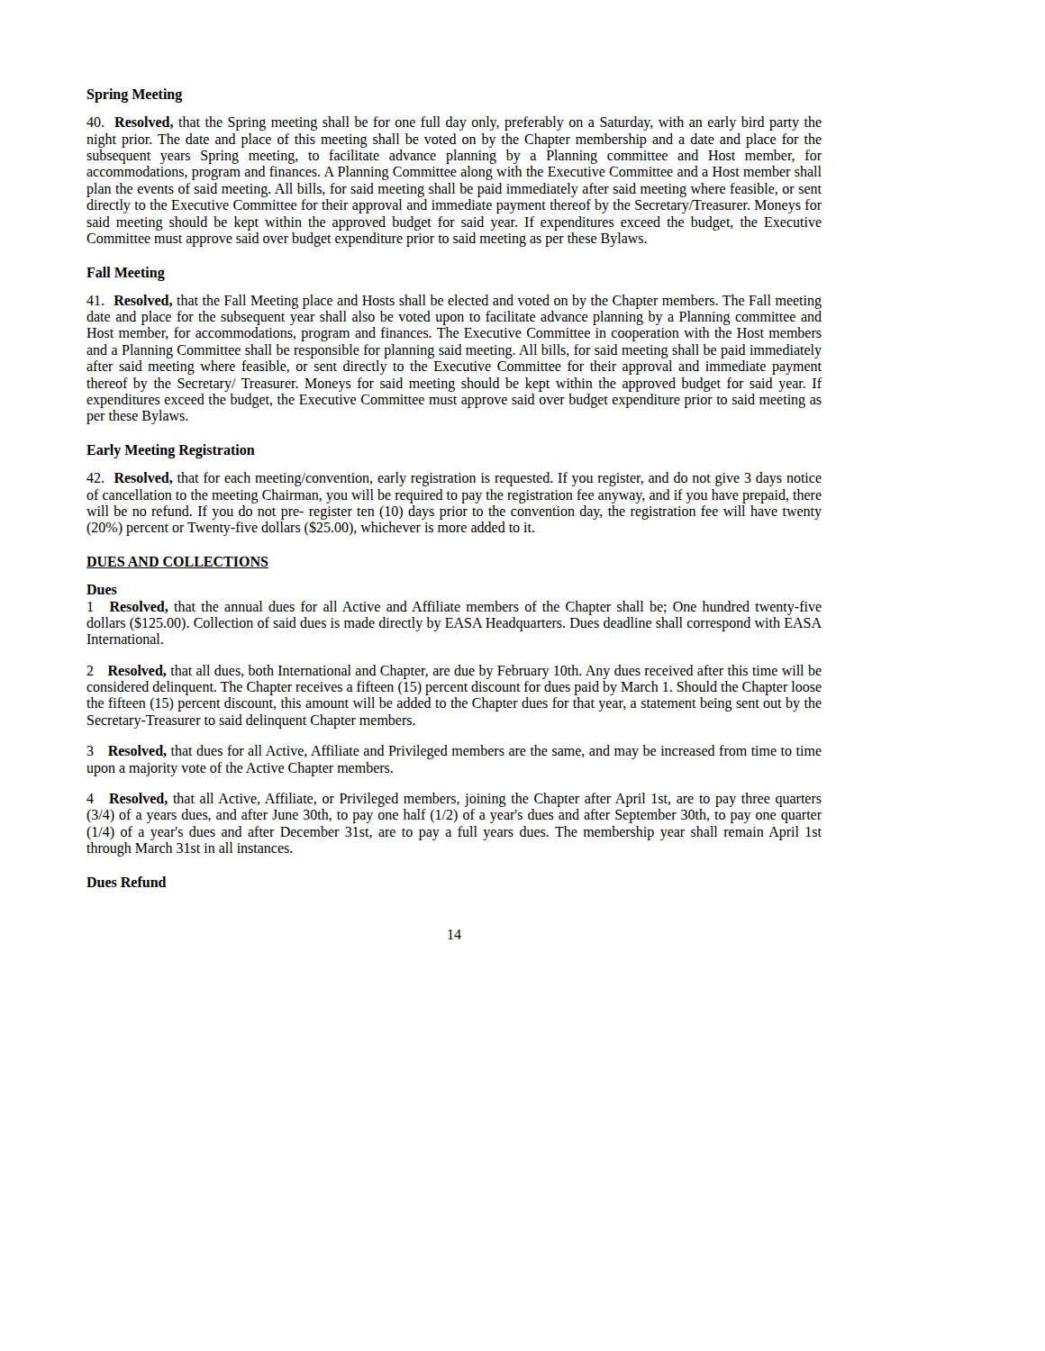Spring Meeting
40. Resolved, that the Spring meeting shall be for one full day only, preferably on a Saturday, with an early bird party the night prior. The date and place of this meeting shall be voted on by the Chapter membership and a date and place for the subsequent years Spring meeting, to facilitate advance planning by a Planning committee and Host member, for accommodations, program and finances. A Planning Committee along with the Executive Committee and a Host member shall plan the events of said meeting. All bills, for said meeting shall be paid immediately after said meeting where feasible, or sent directly to the Executive Committee for their approval and immediate payment thereof by the Secretary/Treasurer. Moneys for said meeting should be kept within the approved budget for said year. If expenditures exceed the budget, the Executive Committee must approve said over budget expenditure prior to said meeting as per these Bylaws.
Fall Meeting
41. Resolved, that the Fall Meeting place and Hosts shall be elected and voted on by the Chapter members. The Fall meeting date and place for the subsequent year shall also be voted upon to facilitate advance planning by a Planning committee and Host member, for accommodations, program and finances. The Executive Committee in cooperation with the Host members and a Planning Committee shall be responsible for planning said meeting. All bills, for said meeting shall be paid immediately after said meeting where feasible, or sent directly to the Executive Committee for their approval and immediate payment thereof by the Secretary/ Treasurer. Moneys for said meeting should be kept within the approved budget for said year. If expenditures exceed the budget, the Executive Committee must approve said over budget expenditure prior to said meeting as per these Bylaws.
Early Meeting Registration
42. Resolved, that for each meeting/convention, early registration is requested. If you register, and do not give 3 days notice of cancellation to the meeting Chairman, you will be required to pay the registration fee anyway, and if you have prepaid, there will be no refund. If you do not pre- register ten (10) days prior to the convention day, the registration fee will have twenty (20%) percent or Twenty-five dollars ($25.00), whichever is more added to it.
DUES AND COLLECTIONS
Dues
1 Resolved, that the annual dues for all Active and Affiliate members of the Chapter shall be; One hundred twenty-five dollars ($125.00). Collection of said dues is made directly by EASA Headquarters. Dues deadline shall correspond with EASA International.
2 Resolved, that all dues, both International and Chapter, are due by February 10th. Any dues received after this time will be considered delinquent. The Chapter receives a fifteen (15) percent discount for dues paid by March 1. Should the Chapter loose the fifteen (15) percent discount, this amount will be added to the Chapter dues for that year, a statement being sent out by the Secretary-Treasurer to said delinquent Chapter members.
3 Resolved, that dues for all Active, Affiliate and Privileged members are the same, and may be increased from time to time upon a majority vote of the Active Chapter members.
4 Resolved, that all Active, Affiliate, or Privileged members, joining the Chapter after April 1st, are to pay three quarters (3/4) of a years dues, and after June 30th, to pay one half (1/2) of a year's dues and after September 30th, to pay one quarter (1/4) of a year's dues and after December 31st, are to pay a full years dues. The membership year shall remain April 1st through March 31st in all instances.
Dues Refund
14